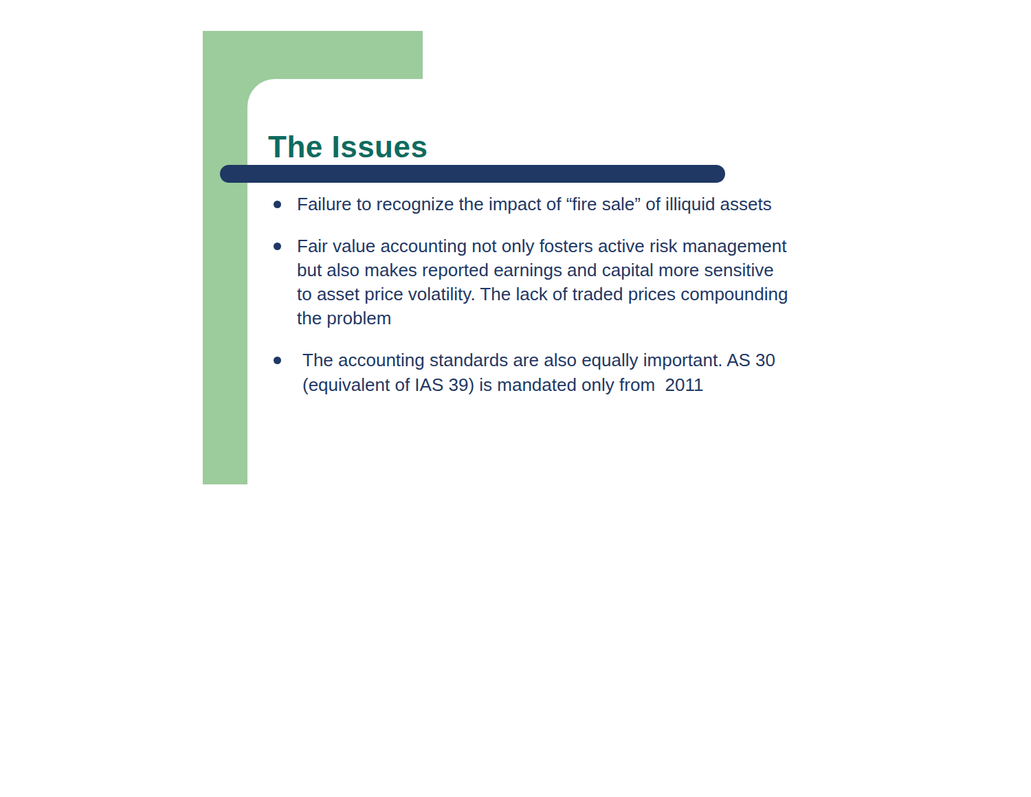The Issues
Failure to recognize the impact of “fire sale” of illiquid assets
Fair value accounting not only fosters active risk management but also makes reported earnings and capital more sensitive to asset price volatility. The lack of traded prices compounding the problem
The accounting standards are also equally important. AS 30 (equivalent of IAS 39) is mandated only from 2011